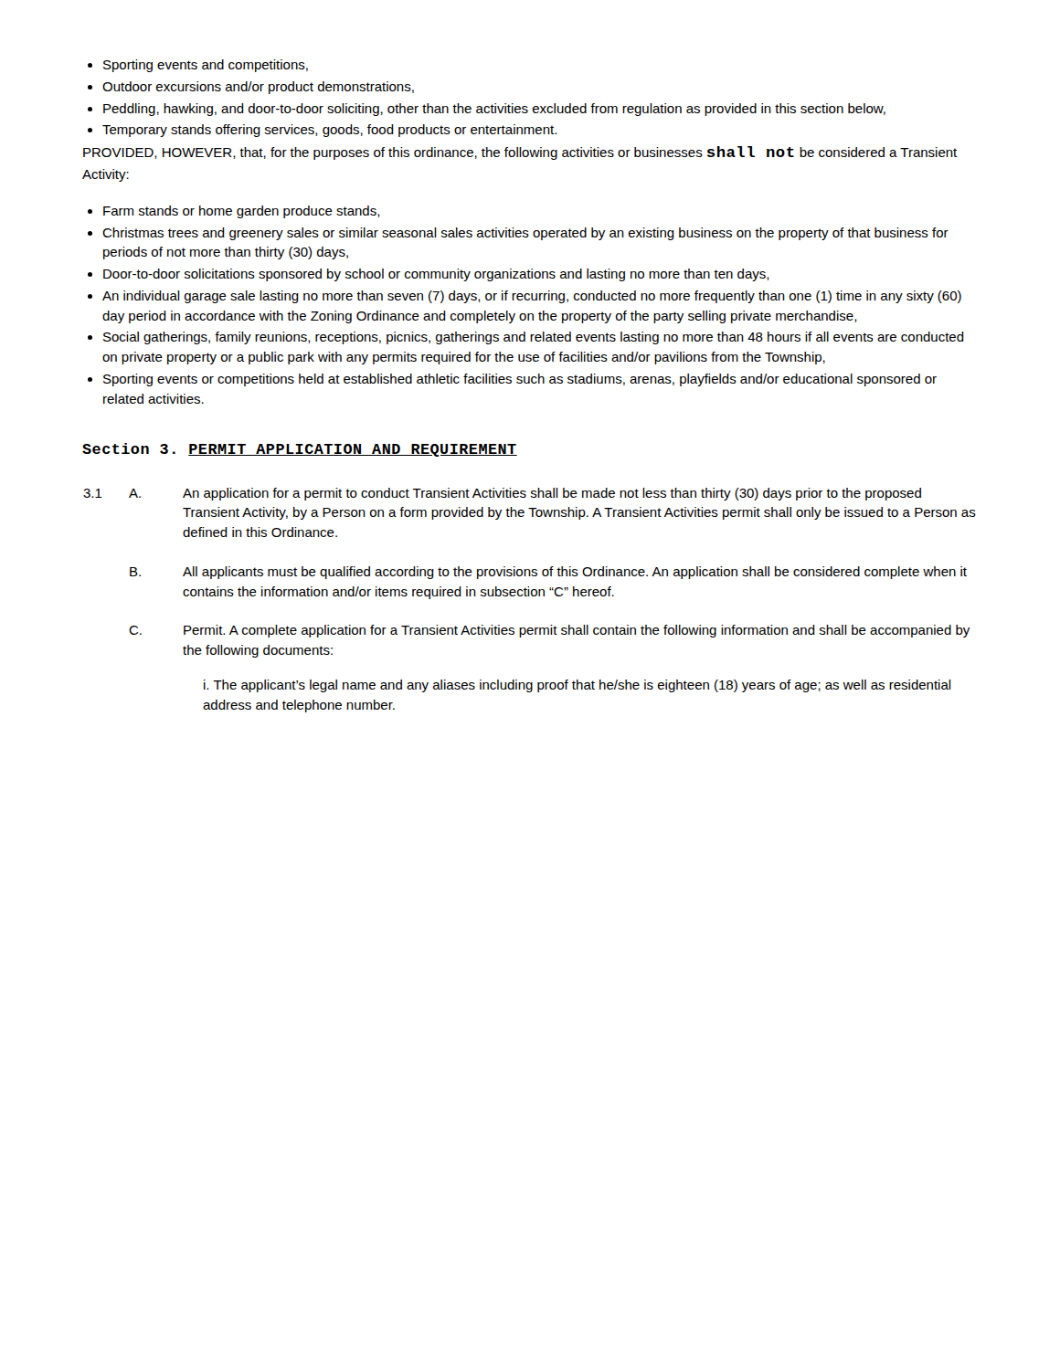Sporting events and competitions,
Outdoor excursions and/or product demonstrations,
Peddling, hawking, and door-to-door soliciting, other than the activities excluded from regulation as provided in this section below,
Temporary stands offering services, goods, food products or entertainment.
PROVIDED, HOWEVER, that, for the purposes of this ordinance, the following activities or businesses shall not be considered a Transient Activity:
Farm stands or home garden produce stands,
Christmas trees and greenery sales or similar seasonal sales activities operated by an existing business on the property of that business for periods of not more than thirty (30) days,
Door-to-door solicitations sponsored by school or community organizations and lasting no more than ten days,
An individual garage sale lasting no more than seven (7) days, or if recurring, conducted no more frequently than one (1) time in any sixty (60) day period in accordance with the Zoning Ordinance and completely on the property of the party selling private merchandise,
Social gatherings, family reunions, receptions, picnics, gatherings and related events lasting no more than 48 hours if all events are conducted on private property or a public park with any permits required for the use of facilities and/or pavilions from the Township,
Sporting events or competitions held at established athletic facilities such as stadiums, arenas, playfields and/or educational sponsored or related activities.
Section 3. PERMIT APPLICATION AND REQUIREMENT
| 3.1 | A. | An application for a permit to conduct Transient Activities shall be made not less than thirty (30) days prior to the proposed Transient Activity, by a Person on a form provided by the Township. A Transient Activities permit shall only be issued to a Person as defined in this Ordinance. |
| | B. | All applicants must be qualified according to the provisions of this Ordinance. An application shall be considered complete when it contains the information and/or items required in subsection “C” hereof. |
| | C. | Permit. A complete application for a Transient Activities permit shall contain the following information and shall be accompanied by the following documents: i. The applicant’s legal name and any aliases including proof that he/she is eighteen (18) years of age; as well as residential address and telephone number. |